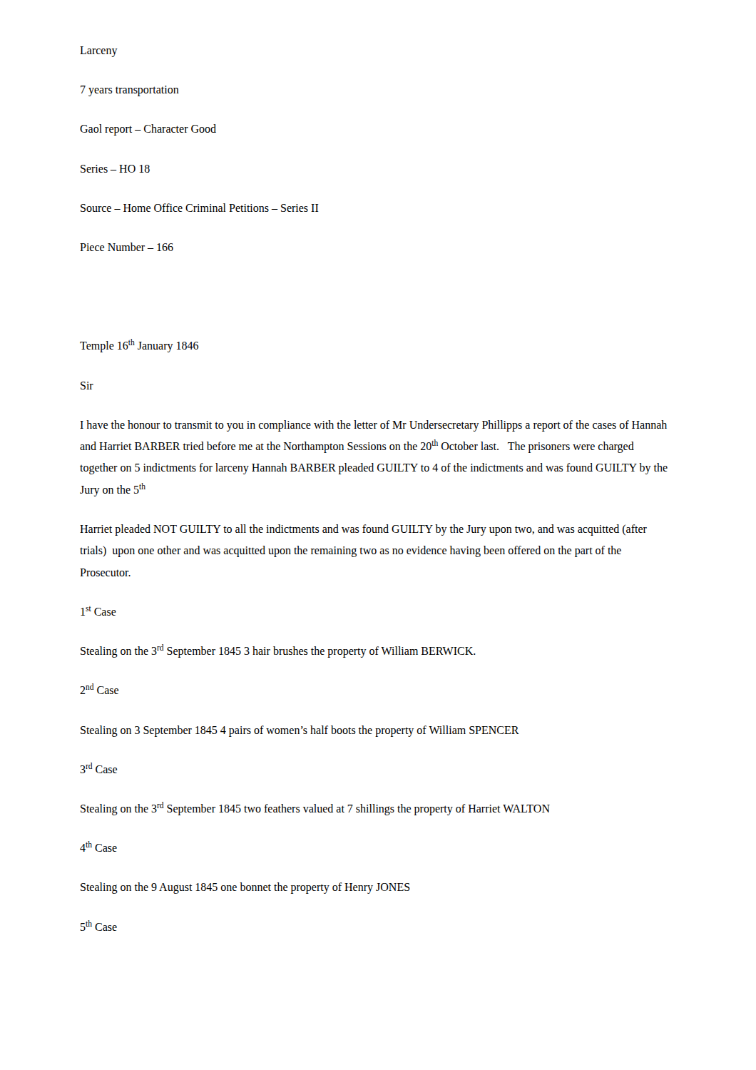Larceny
7 years transportation
Gaol report – Character Good
Series – HO 18
Source – Home Office Criminal Petitions – Series II
Piece Number – 166
Temple 16th January 1846
Sir
I have the honour to transmit to you in compliance with the letter of Mr Undersecretary Phillipps a report of the cases of Hannah and Harriet BARBER tried before me at the Northampton Sessions on the 20th October last. The prisoners were charged together on 5 indictments for larceny Hannah BARBER pleaded GUILTY to 4 of the indictments and was found GUILTY by the Jury on the 5th
Harriet pleaded NOT GUILTY to all the indictments and was found GUILTY by the Jury upon two, and was acquitted (after trials) upon one other and was acquitted upon the remaining two as no evidence having been offered on the part of the Prosecutor.
1st Case
Stealing on the 3rd September 1845 3 hair brushes the property of William BERWICK.
2nd Case
Stealing on 3 September 1845 4 pairs of women’s half boots the property of William SPENCER
3rd Case
Stealing on the 3rd September 1845 two feathers valued at 7 shillings the property of Harriet WALTON
4th Case
Stealing on the 9 August 1845 one bonnet the property of Henry JONES
5th Case